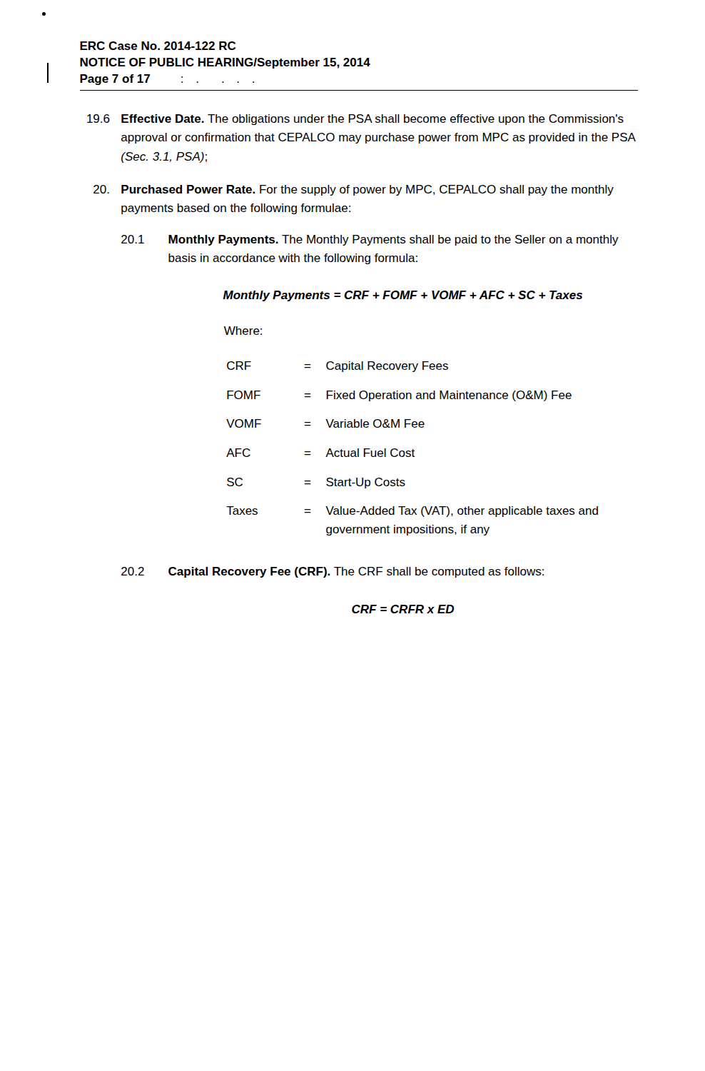ERC Case No. 2014-122 RC NOTICE OF PUBLIC HEARING/September 15, 2014 Page 7 of 17 : . . . .
19.6
Effective Date. The obligations under the PSA shall become effective upon the Commission's approval or confirmation that CEPALCO may purchase power from MPC as provided in the PSA (Sec. 3.1, PSA);
20.
Purchased Power Rate. For the supply of power by MPC, CEPALCO shall pay the monthly payments based on the following formulae:
20.1
Monthly Payments. The Monthly Payments shall be paid to the Seller on a monthly basis in accordance with the following formula:
Monthly Payments = CRF + FOMF + VOMF + AFC + SC + Taxes
Where:
| CRF | = | Capital Recovery Fees |
| FOMF | = | Fixed Operation and Maintenance (O&M) Fee |
| VOMF | = | Variable O&M Fee |
| AFC | = | Actual Fuel Cost |
| SC | = | Start-Up Costs |
| Taxes | = | Value-Added Tax (VAT), other applicable taxes and government impositions, if any |
20.2
Capital Recovery Fee (CRF). The CRF shall be computed as follows:
CRF = CRFR x ED